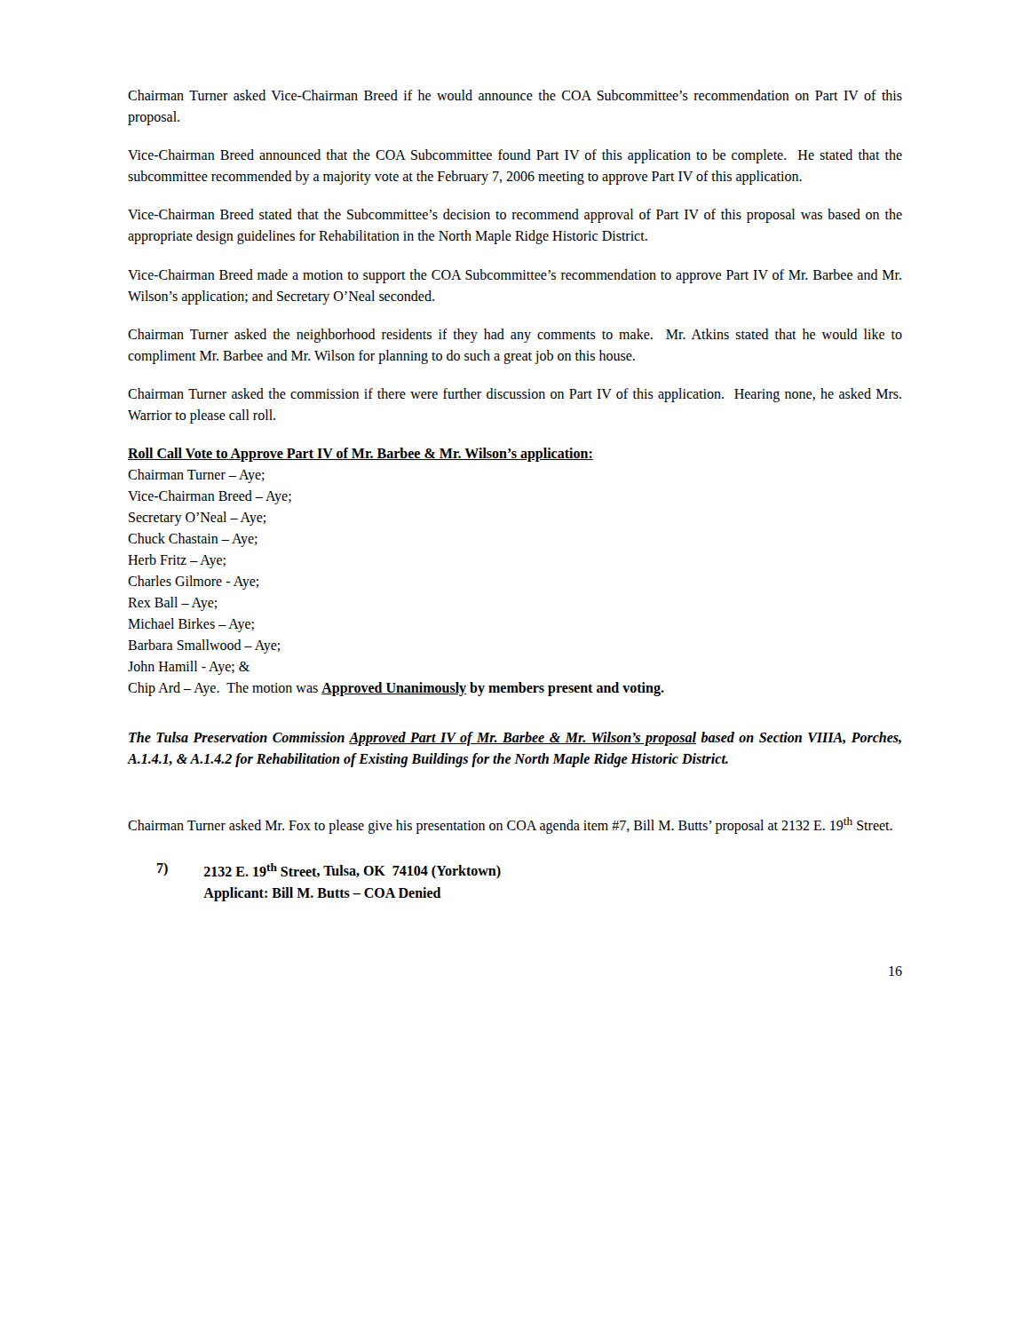Chairman Turner asked Vice-Chairman Breed if he would announce the COA Subcommittee’s recommendation on Part IV of this proposal.
Vice-Chairman Breed announced that the COA Subcommittee found Part IV of this application to be complete. He stated that the subcommittee recommended by a majority vote at the February 7, 2006 meeting to approve Part IV of this application.
Vice-Chairman Breed stated that the Subcommittee’s decision to recommend approval of Part IV of this proposal was based on the appropriate design guidelines for Rehabilitation in the North Maple Ridge Historic District.
Vice-Chairman Breed made a motion to support the COA Subcommittee’s recommendation to approve Part IV of Mr. Barbee and Mr. Wilson’s application; and Secretary O’Neal seconded.
Chairman Turner asked the neighborhood residents if they had any comments to make. Mr. Atkins stated that he would like to compliment Mr. Barbee and Mr. Wilson for planning to do such a great job on this house.
Chairman Turner asked the commission if there were further discussion on Part IV of this application. Hearing none, he asked Mrs. Warrior to please call roll.
Roll Call Vote to Approve Part IV of Mr. Barbee & Mr. Wilson’s application:
Chairman Turner – Aye;
Vice-Chairman Breed – Aye;
Secretary O’Neal – Aye;
Chuck Chastain – Aye;
Herb Fritz – Aye;
Charles Gilmore - Aye;
Rex Ball – Aye;
Michael Birkes – Aye;
Barbara Smallwood – Aye;
John Hamill - Aye; &
Chip Ard – Aye. The motion was Approved Unanimously by members present and voting.
The Tulsa Preservation Commission Approved Part IV of Mr. Barbee & Mr. Wilson’s proposal based on Section VIIIA, Porches, A.1.4.1, & A.1.4.2 for Rehabilitation of Existing Buildings for the North Maple Ridge Historic District.
Chairman Turner asked Mr. Fox to please give his presentation on COA agenda item #7, Bill M. Butts’ proposal at 2132 E. 19th Street.
7) 2132 E. 19th Street, Tulsa, OK 74104 (Yorktown)
7) Applicant: Bill M. Butts – COA Denied
16